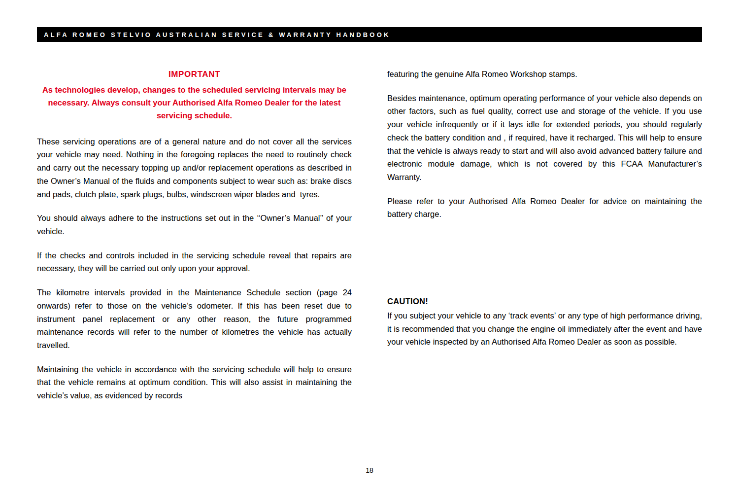ALFA ROMEO STELVIO AUSTRALIAN SERVICE & WARRANTY HANDBOOK
IMPORTANT
As technologies develop, changes to the scheduled servicing intervals may be necessary. Always consult your Authorised Alfa Romeo Dealer for the latest servicing schedule.
These servicing operations are of a general nature and do not cover all the services your vehicle may need. Nothing in the foregoing replaces the need to routinely check and carry out the necessary topping up and/or replacement operations as described in the Owner’s Manual of the fluids and components subject to wear such as: brake discs and pads, clutch plate, spark plugs, bulbs, windscreen wiper blades and tyres.
You should always adhere to the instructions set out in the ‘‘Owner’s Manual’’ of your vehicle.
If the checks and controls included in the servicing schedule reveal that repairs are necessary, they will be carried out only upon your approval.
The kilometre intervals provided in the Maintenance Schedule section (page 24 onwards) refer to those on the vehicle’s odometer. If this has been reset due to instrument panel replacement or any other reason, the future programmed maintenance records will refer to the number of kilometres the vehicle has actually travelled.
Maintaining the vehicle in accordance with the servicing schedule will help to ensure that the vehicle remains at optimum condition. This will also assist in maintaining the vehicle’s value, as evidenced by records
featuring the genuine Alfa Romeo Workshop stamps.
Besides maintenance, optimum operating performance of your vehicle also depends on other factors, such as fuel quality, correct use and storage of the vehicle. If you use your vehicle infrequently or if it lays idle for extended periods, you should regularly check the battery condition and , if required, have it recharged. This will help to ensure that the vehicle is always ready to start and will also avoid advanced battery failure and electronic module damage, which is not covered by this FCAA Manufacturer’s Warranty.
Please refer to your Authorised Alfa Romeo Dealer for advice on maintaining the battery charge.
CAUTION!
If you subject your vehicle to any ‘track events’ or any type of high performance driving, it is recommended that you change the engine oil immediately after the event and have your vehicle inspected by an Authorised Alfa Romeo Dealer as soon as possible.
18